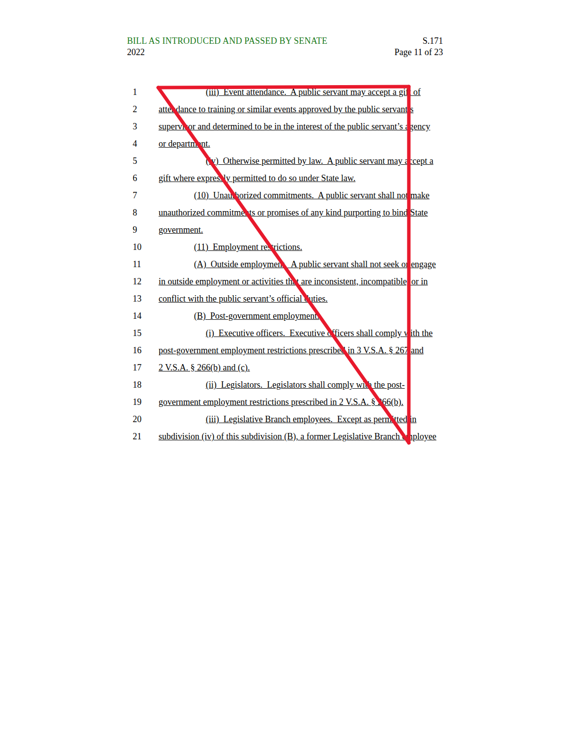BILL AS INTRODUCED AND PASSED BY SENATE S.171
2022 Page 11 of 23
1 (iii) Event attendance. A public servant may accept a gift of
2 attendance to training or similar events approved by the public servant’s
3 supervisor and determined to be in the interest of the public servant’s agency
4 or department.
5 (iv) Otherwise permitted by law. A public servant may accept a
6 gift where expressly permitted to do so under State law.
7 (10) Unauthorized commitments. A public servant shall not make
8 unauthorized commitments or promises of any kind purporting to bind State
9 government.
10 (11) Employment restrictions.
11 (A) Outside employment. A public servant shall not seek or engage
12 in outside employment or activities that are inconsistent, incompatible, or in
13 conflict with the public servant’s official duties.
14 (B) Post-government employment.
15 (i) Executive officers. Executive officers shall comply with the
16 post-government employment restrictions prescribed in 3 V.S.A. § 267 and
17 2 V.S.A. § 266(b) and (c).
18 (ii) Legislators. Legislators shall comply with the post-
19 government employment restrictions prescribed in 2 V.S.A. § 266(b).
20 (iii) Legislative Branch employees. Except as permitted in
21 subdivision (iv) of this subdivision (B), a former Legislative Branch employee